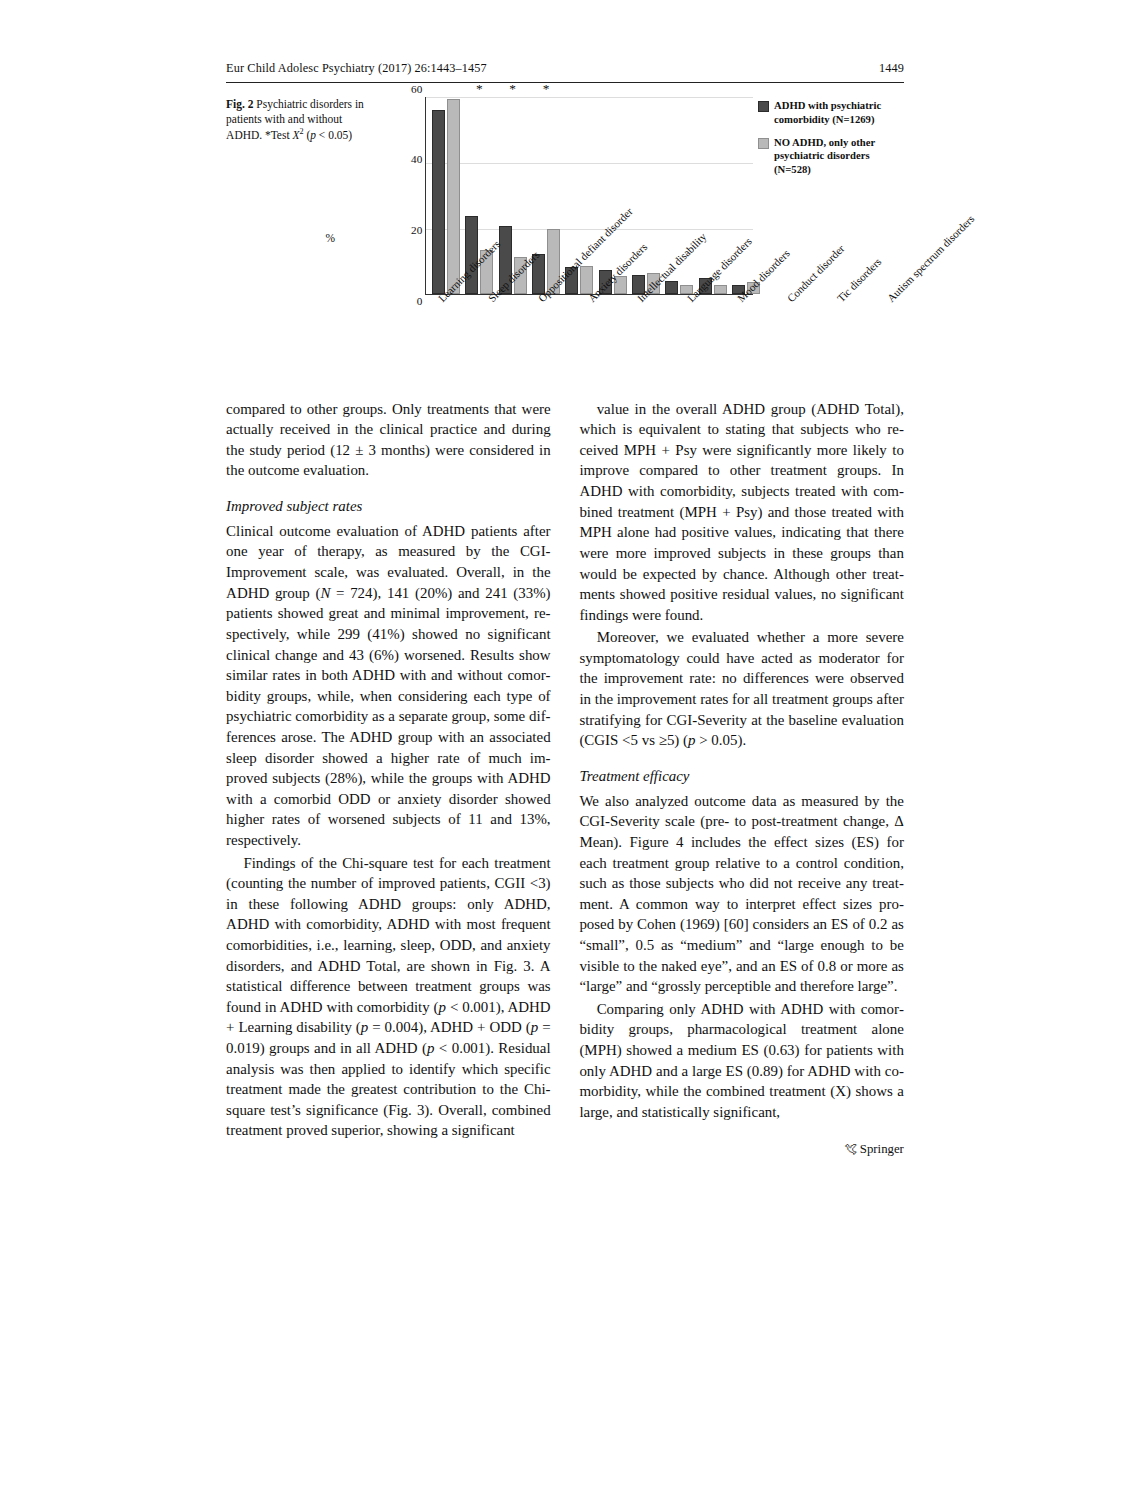Eur Child Adolesc Psychiatry (2017) 26:1443–1457
1449
Fig. 2 Psychiatric disorders in patients with and without ADHD. *Test X2 (p < 0.05)
%
60 40 20 0
*
*
*
Learning disorders
Sleep disorders
Oppositional defiant disorder
Anxiety disorders
Intellectual disability
Language disorders
Mood disorders
Conduct disorder
Tic disorders
Autism spectrum disorders
ADHD with psychiatric comorbidity (N=1269)
NO ADHD, only other psychiatric disorders (N=528)
compared to other groups. Only treatments that were actually received in the clinical practice and during the study period (12 ± 3 months) were considered in the outcome evaluation.
Improved subject rates
Clinical outcome evaluation of ADHD patients after one year of therapy, as measured by the CGI-Improvement scale, was evaluated. Overall, in the ADHD group (N = 724), 141 (20%) and 241 (33%) patients showed great and minimal improvement, respectively, while 299 (41%) showed no significant clinical change and 43 (6%) worsened. Results show similar rates in both ADHD with and without comorbidity groups, while, when considering each type of psychiatric comorbidity as a separate group, some differences arose. The ADHD group with an associated sleep disorder showed a higher rate of much improved subjects (28%), while the groups with ADHD with a comorbid ODD or anxiety disorder showed higher rates of worsened subjects of 11 and 13%, respectively.
Findings of the Chi-square test for each treatment (counting the number of improved patients, CGII <3) in these following ADHD groups: only ADHD, ADHD with comorbidity, ADHD with most frequent comorbidities, i.e., learning, sleep, ODD, and anxiety disorders, and ADHD Total, are shown in Fig. 3. A statistical difference between treatment groups was found in ADHD with comorbidity (p < 0.001), ADHD + Learning disability (p = 0.004), ADHD + ODD (p = 0.019) groups and in all ADHD (p < 0.001). Residual analysis was then applied to identify which specific treatment made the greatest contribution to the Chi-square test’s significance (Fig. 3). Overall, combined treatment proved superior, showing a significant
value in the overall ADHD group (ADHD Total), which is equivalent to stating that subjects who received MPH + Psy were significantly more likely to improve compared to other treatment groups. In ADHD with comorbidity, subjects treated with combined treatment (MPH + Psy) and those treated with MPH alone had positive values, indicating that there were more improved subjects in these groups than would be expected by chance. Although other treatments showed positive residual values, no significant findings were found.
Moreover, we evaluated whether a more severe symptomatology could have acted as moderator for the improvement rate: no differences were observed in the improvement rates for all treatment groups after stratifying for CGI-Severity at the baseline evaluation (CGIS <5 vs ≥5) (p > 0.05).
Treatment efficacy
We also analyzed outcome data as measured by the CGI-Severity scale (pre- to post-treatment change, Δ Mean). Figure 4 includes the effect sizes (ES) for each treatment group relative to a control condition, such as those subjects who did not receive any treatment. A common way to interpret effect sizes proposed by Cohen (1969) [60] considers an ES of 0.2 as “small”, 0.5 as “medium” and “large enough to be visible to the naked eye”, and an ES of 0.8 or more as “large” and “grossly perceptible and therefore large”.
Comparing only ADHD with ADHD with comorbidity groups, pharmacological treatment alone (MPH) showed a medium ES (0.63) for patients with only ADHD and a large ES (0.89) for ADHD with comorbidity, while the combined treatment (X) shows a large, and statistically significant,
🕊Springer